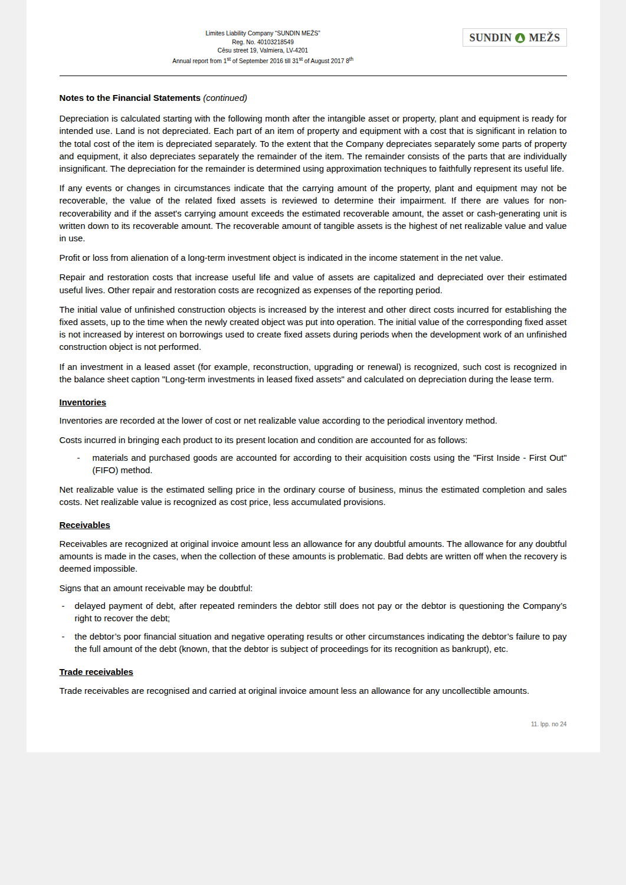Limites Liability Company “SUNDIN MEŽS”
Reg. No. 40103218549
Cēsu street 19, Valmiera, LV-4201
Annual report from 1st of September 2016 till 31st of August 2017 8th
SUNDIN MEŽS
Notes to the Financial Statements (continued)
Depreciation is calculated starting with the following month after the intangible asset or property, plant and equipment is ready for intended use. Land is not depreciated. Each part of an item of property and equipment with a cost that is significant in relation to the total cost of the item is depreciated separately. To the extent that the Company depreciates separately some parts of property and equipment, it also depreciates separately the remainder of the item. The remainder consists of the parts that are individually insignificant. The depreciation for the remainder is determined using approximation techniques to faithfully represent its useful life.
If any events or changes in circumstances indicate that the carrying amount of the property, plant and equipment may not be recoverable, the value of the related fixed assets is reviewed to determine their impairment. If there are values for non-recoverability and if the asset's carrying amount exceeds the estimated recoverable amount, the asset or cash-generating unit is written down to its recoverable amount. The recoverable amount of tangible assets is the highest of net realizable value and value in use.
Profit or loss from alienation of a long-term investment object is indicated in the income statement in the net value.
Repair and restoration costs that increase useful life and value of assets are capitalized and depreciated over their estimated useful lives. Other repair and restoration costs are recognized as expenses of the reporting period.
The initial value of unfinished construction objects is increased by the interest and other direct costs incurred for establishing the fixed assets, up to the time when the newly created object was put into operation. The initial value of the corresponding fixed asset is not increased by interest on borrowings used to create fixed assets during periods when the development work of an unfinished construction object is not performed.
If an investment in a leased asset (for example, reconstruction, upgrading or renewal) is recognized, such cost is recognized in the balance sheet caption "Long-term investments in leased fixed assets" and calculated on depreciation during the lease term.
Inventories
Inventories are recorded at the lower of cost or net realizable value according to the periodical inventory method.
Costs incurred in bringing each product to its present location and condition are accounted for as follows:
materials and purchased goods are accounted for according to their acquisition costs using the "First Inside - First Out" (FIFO) method.
Net realizable value is the estimated selling price in the ordinary course of business, minus the estimated completion and sales costs. Net realizable value is recognized as cost price, less accumulated provisions.
Receivables
Receivables are recognized at original invoice amount less an allowance for any doubtful amounts. The allowance for any doubtful amounts is made in the cases, when the collection of these amounts is problematic. Bad debts are written off when the recovery is deemed impossible.
Signs that an amount receivable may be doubtful:
delayed payment of debt, after repeated reminders the debtor still does not pay or the debtor is questioning the Company’s right to recover the debt;
the debtor’s poor financial situation and negative operating results or other circumstances indicating the debtor’s failure to pay the full amount of the debt (known, that the debtor is subject of proceedings for its recognition as bankrupt), etc.
Trade receivables
Trade receivables are recognised and carried at original invoice amount less an allowance for any uncollectible amounts.
11. lpp. no 24